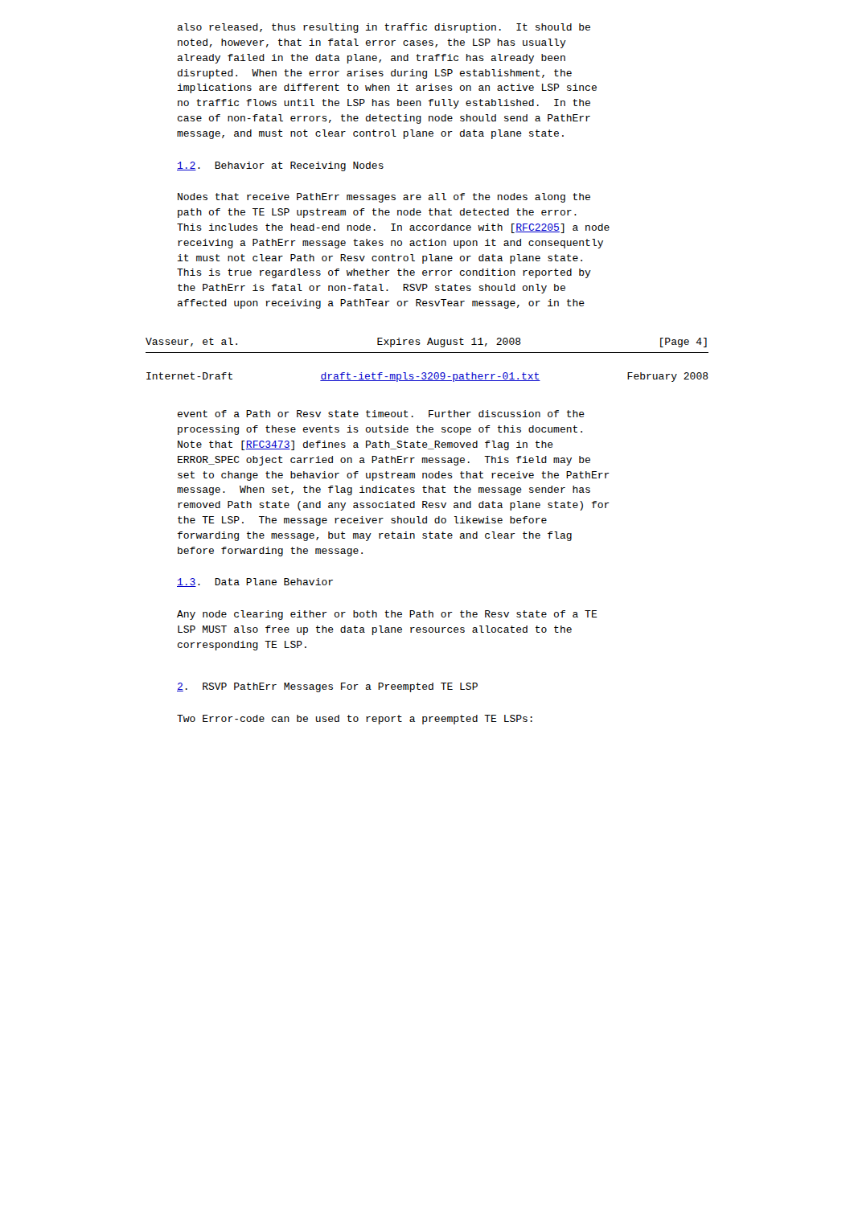also released, thus resulting in traffic disruption.  It should be
noted, however, that in fatal error cases, the LSP has usually
already failed in the data plane, and traffic has already been
disrupted.  When the error arises during LSP establishment, the
implications are different to when it arises on an active LSP since
no traffic flows until the LSP has been fully established.  In the
case of non-fatal errors, the detecting node should send a PathErr
message, and must not clear control plane or data plane state.
1.2.  Behavior at Receiving Nodes
Nodes that receive PathErr messages are all of the nodes along the
path of the TE LSP upstream of the node that detected the error.
This includes the head-end node.  In accordance with [RFC2205] a node
receiving a PathErr message takes no action upon it and consequently
it must not clear Path or Resv control plane or data plane state.
This is true regardless of whether the error condition reported by
the PathErr is fatal or non-fatal.  RSVP states should only be
affected upon receiving a PathTear or ResvTear message, or in the
Vasseur, et al. Expires August 11, 2008 [Page 4]
Internet-Draft draft-ietf-mpls-3209-patherr-01.txt February 2008
event of a Path or Resv state timeout.  Further discussion of the
processing of these events is outside the scope of this document.
Note that [RFC3473] defines a Path_State_Removed flag in the
ERROR_SPEC object carried on a PathErr message.  This field may be
set to change the behavior of upstream nodes that receive the PathErr
message.  When set, the flag indicates that the message sender has
removed Path state (and any associated Resv and data plane state) for
the TE LSP.  The message receiver should do likewise before
forwarding the message, but may retain state and clear the flag
before forwarding the message.
1.3.  Data Plane Behavior
Any node clearing either or both the Path or the Resv state of a TE
LSP MUST also free up the data plane resources allocated to the
corresponding TE LSP.
2.  RSVP PathErr Messages For a Preempted TE LSP
Two Error-code can be used to report a preempted TE LSPs: